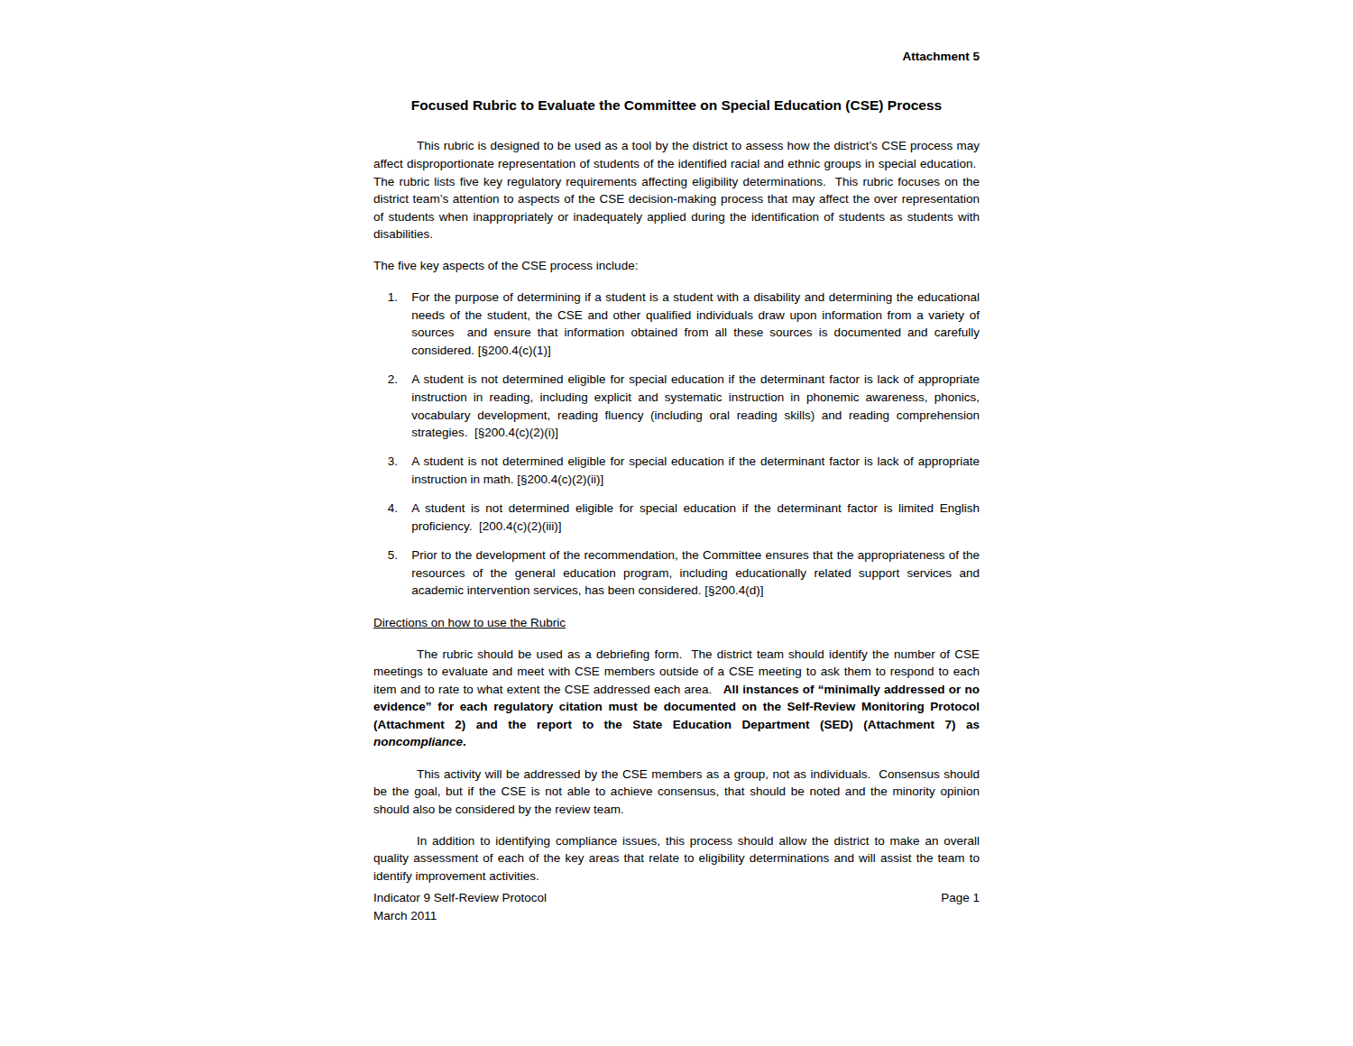Attachment 5
Focused Rubric to Evaluate the Committee on Special Education (CSE) Process
This rubric is designed to be used as a tool by the district to assess how the district’s CSE process may affect disproportionate representation of students of the identified racial and ethnic groups in special education. The rubric lists five key regulatory requirements affecting eligibility determinations. This rubric focuses on the district team’s attention to aspects of the CSE decision-making process that may affect the over representation of students when inappropriately or inadequately applied during the identification of students as students with disabilities.
The five key aspects of the CSE process include:
For the purpose of determining if a student is a student with a disability and determining the educational needs of the student, the CSE and other qualified individuals draw upon information from a variety of sources and ensure that information obtained from all these sources is documented and carefully considered. [§200.4(c)(1)]
A student is not determined eligible for special education if the determinant factor is lack of appropriate instruction in reading, including explicit and systematic instruction in phonemic awareness, phonics, vocabulary development, reading fluency (including oral reading skills) and reading comprehension strategies. [§200.4(c)(2)(i)]
A student is not determined eligible for special education if the determinant factor is lack of appropriate instruction in math. [§200.4(c)(2)(ii)]
A student is not determined eligible for special education if the determinant factor is limited English proficiency. [200.4(c)(2)(iii)]
Prior to the development of the recommendation, the Committee ensures that the appropriateness of the resources of the general education program, including educationally related support services and academic intervention services, has been considered. [§200.4(d)]
Directions on how to use the Rubric
The rubric should be used as a debriefing form. The district team should identify the number of CSE meetings to evaluate and meet with CSE members outside of a CSE meeting to ask them to respond to each item and to rate to what extent the CSE addressed each area. All instances of “minimally addressed or no evidence” for each regulatory citation must be documented on the Self-Review Monitoring Protocol (Attachment 2) and the report to the State Education Department (SED) (Attachment 7) as noncompliance.
This activity will be addressed by the CSE members as a group, not as individuals. Consensus should be the goal, but if the CSE is not able to achieve consensus, that should be noted and the minority opinion should also be considered by the review team.
In addition to identifying compliance issues, this process should allow the district to make an overall quality assessment of each of the key areas that relate to eligibility determinations and will assist the team to identify improvement activities.
Indicator 9 Self-Review Protocol
March 2011
Page 1